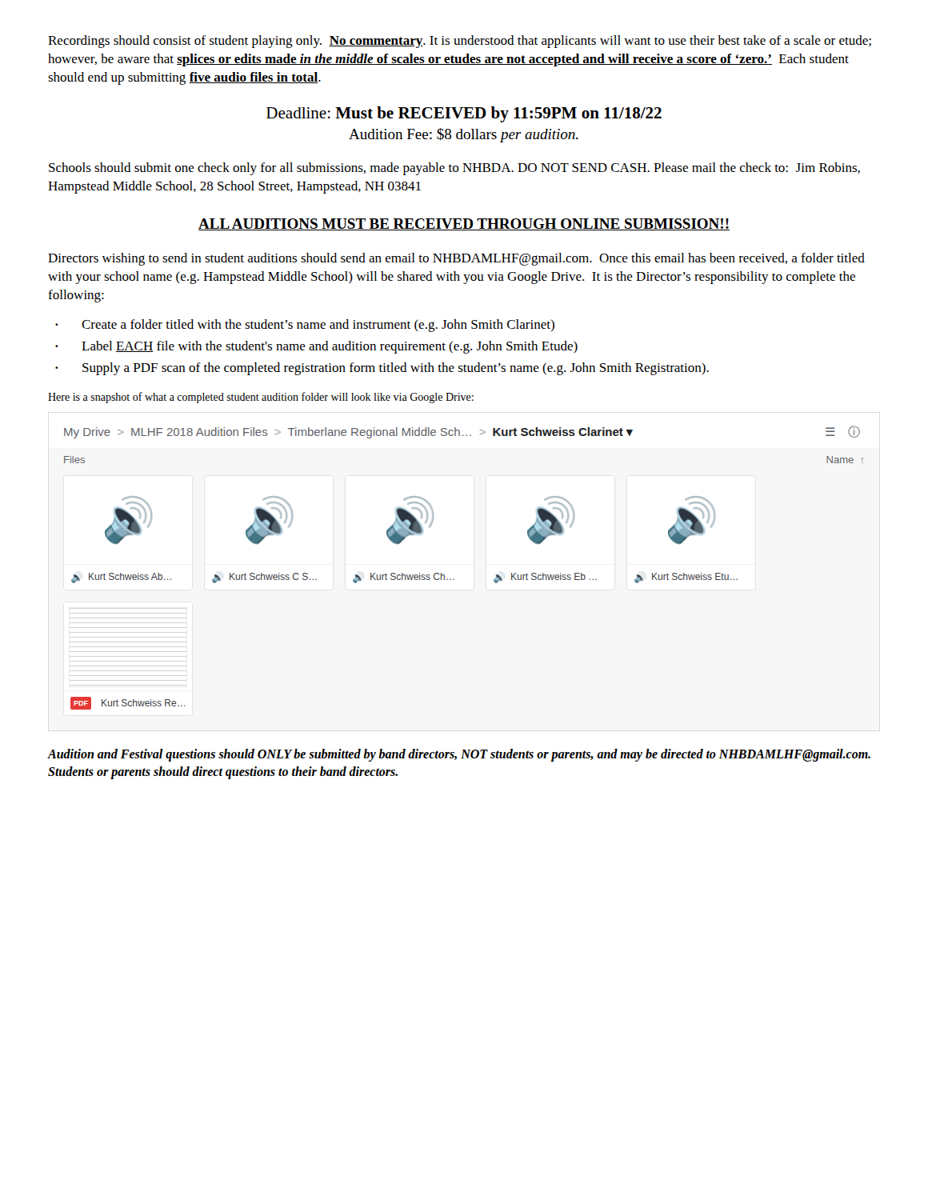Recordings should consist of student playing only. No commentary. It is understood that applicants will want to use their best take of a scale or etude; however, be aware that splices or edits made in the middle of scales or etudes are not accepted and will receive a score of ‘zero.’ Each student should end up submitting five audio files in total.
Deadline: Must be RECEIVED by 11:59PM on 11/18/22
Audition Fee: $8 dollars per audition.
Schools should submit one check only for all submissions, made payable to NHBDA. DO NOT SEND CASH. Please mail the check to: Jim Robins, Hampstead Middle School, 28 School Street, Hampstead, NH 03841
ALL AUDITIONS MUST BE RECEIVED THROUGH ONLINE SUBMISSION!!
Directors wishing to send in student auditions should send an email to NHBDAMLHF@gmail.com. Once this email has been received, a folder titled with your school name (e.g. Hampstead Middle School) will be shared with you via Google Drive. It is the Director’s responsibility to complete the following:
Create a folder titled with the student’s name and instrument (e.g. John Smith Clarinet)
Label EACH file with the student's name and audition requirement (e.g. John Smith Etude)
Supply a PDF scan of the completed registration form titled with the student’s name (e.g. John Smith Registration).
Here is a snapshot of what a completed student audition folder will look like via Google Drive:
My Drive > MLHF 2018 Audition Files > Timberlane Regional Middle Sch… > Kurt Schweiss Clarinet ▾ ☰ ⓘ
Files Name ↑
🔊
🔊 Kurt Schweiss Ab…
🔊
🔊 Kurt Schweiss C S…
🔊
🔊 Kurt Schweiss Ch…
🔊
🔊 Kurt Schweiss Eb …
🔊
🔊 Kurt Schweiss Etu…
PDF Kurt Schweiss Re…
Audition and Festival questions should ONLY be submitted by band directors, NOT students or parents, and may be directed to NHBDAMLHF@gmail.com. Students or parents should direct questions to their band directors.